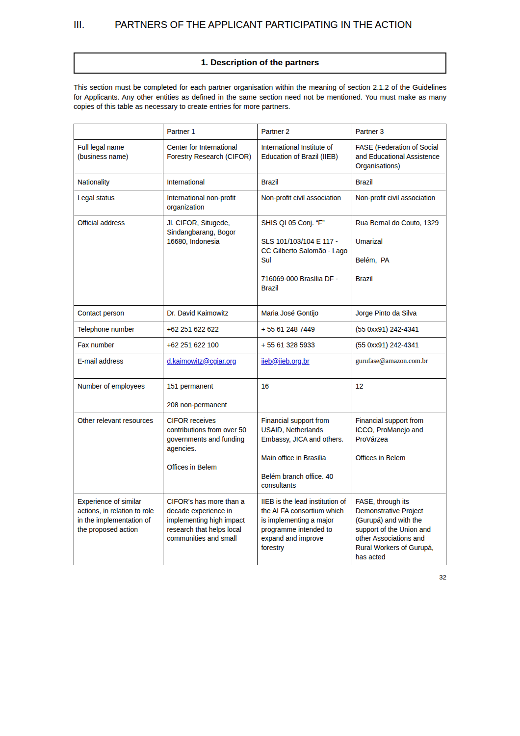III. PARTNERS OF THE APPLICANT PARTICIPATING IN THE ACTION
1. Description of the partners
This section must be completed for each partner organisation within the meaning of section 2.1.2 of the Guidelines for Applicants. Any other entities as defined in the same section need not be mentioned. You must make as many copies of this table as necessary to create entries for more partners.
| | Partner 1 | Partner 2 | Partner 3 |
| --- | --- | --- | --- |
| Full legal name (business name) | Center for International Forestry Research (CIFOR) | International Institute of Education of Brazil (IIEB) | FASE (Federation of Social and Educational Assistence Organisations) |
| Nationality | International | Brazil | Brazil |
| Legal status | International non-profit organization | Non-profit civil association | Non-profit civil association |
| Official address | Jl. CIFOR, Situgede, Sindangbarang, Bogor 16680, Indonesia | SHIS QI 05 Conj. “F” SLS 101/103/104 E 117 - CC Gilberto Salomão - Lago Sul 716069-000 Brasília DF - Brazil | Rua Bernal do Couto, 1329 Umarizal Belém, PA Brazil |
| Contact person | Dr. David Kaimowitz | Maria José Gontijo | Jorge Pinto da Silva |
| Telephone number | +62 251 622 622 | + 55 61 248 7449 | (55 0xx91) 242-4341 |
| Fax number | +62 251 622 100 | + 55 61 328 5933 | (55 0xx91) 242-4341 |
| E-mail address | d.kaimowitz@cgiar.org | iieb@iieb.org.br | gurufase@amazon.com.br |
| Number of employees | 151 permanent 208 non-permanent | 16 | 12 |
| Other relevant resources | CIFOR receives contributions from over 50 governments and funding agencies. Offices in Belem | Financial support from USAID, Netherlands Embassy, JICA and others. Main office in Brasilia Belém branch office. 40 consultants | Financial support from ICCO, ProManejo and ProVárzea Offices in Belem |
| Experience of similar actions, in relation to role in the implementation of the proposed action | CIFOR's has more than a decade experience in implementing high impact research that helps local communities and small | IIEB is the lead institution of the ALFA consortium which is implementing a major programme intended to expand and improve forestry | FASE, through its Demonstrative Project (Gurupá) and with the support of the Union and other Associations and Rural Workers of Gurupá, has acted |
32